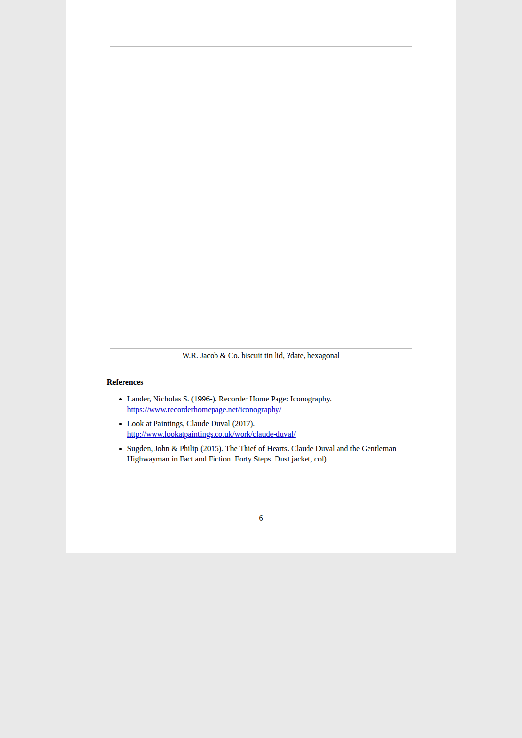W.R. Jacob & Co. biscuit tin lid, ?date, hexagonal
References
Lander, Nicholas S. (1996-). Recorder Home Page: Iconography.
https://www.recorderhomepage.net/iconography/
Look at Paintings, Claude Duval (2017).
http://www.lookatpaintings.co.uk/work/claude-duval/
Sugden, John & Philip (2015). The Thief of Hearts. Claude Duval and the Gentleman Highwayman in Fact and Fiction. Forty Steps. Dust jacket, col)
6